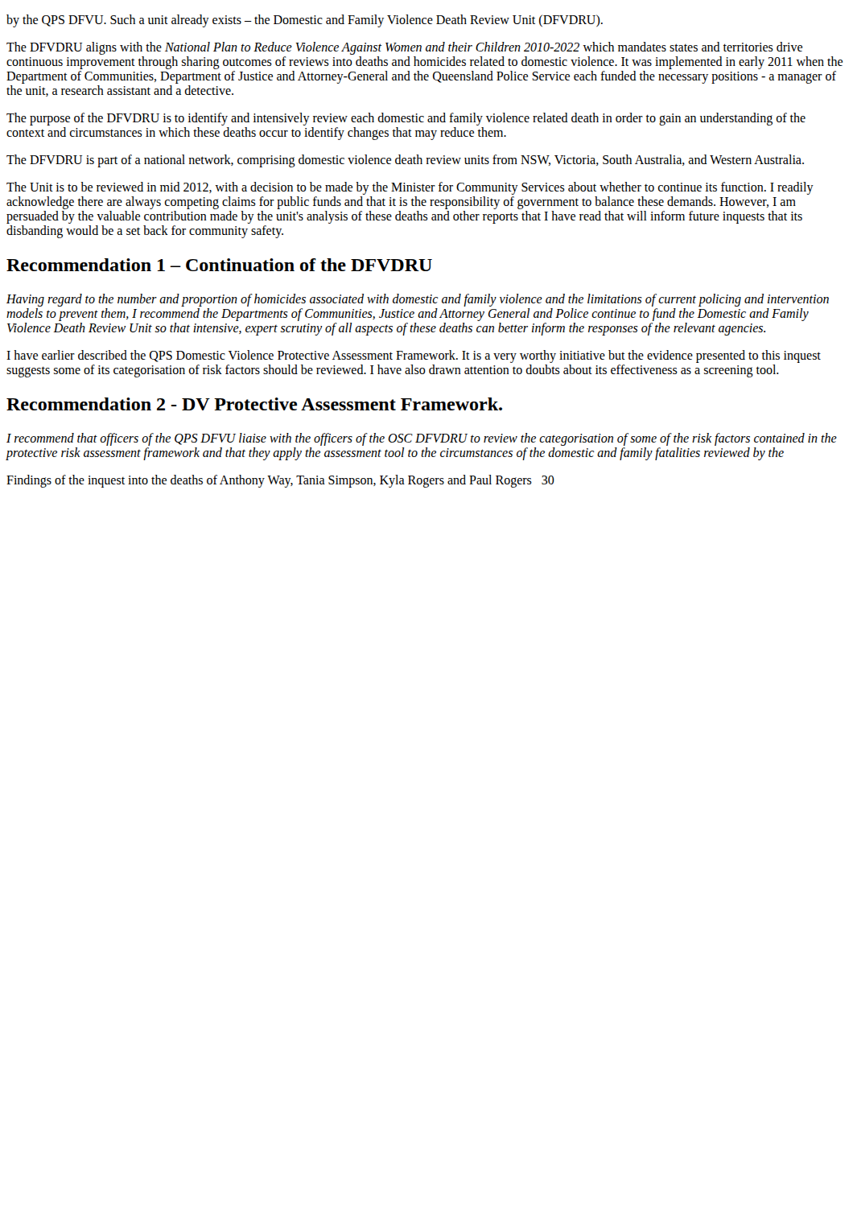by the QPS DFVU. Such a unit already exists – the Domestic and Family Violence Death Review Unit (DFVDRU).
The DFVDRU aligns with the National Plan to Reduce Violence Against Women and their Children 2010-2022 which mandates states and territories drive continuous improvement through sharing outcomes of reviews into deaths and homicides related to domestic violence. It was implemented in early 2011 when the Department of Communities, Department of Justice and Attorney-General and the Queensland Police Service each funded the necessary positions - a manager of the unit, a research assistant and a detective.
The purpose of the DFVDRU is to identify and intensively review each domestic and family violence related death in order to gain an understanding of the context and circumstances in which these deaths occur to identify changes that may reduce them.
The DFVDRU is part of a national network, comprising domestic violence death review units from NSW, Victoria, South Australia, and Western Australia.
The Unit is to be reviewed in mid 2012, with a decision to be made by the Minister for Community Services about whether to continue its function. I readily acknowledge there are always competing claims for public funds and that it is the responsibility of government to balance these demands. However, I am persuaded by the valuable contribution made by the unit's analysis of these deaths and other reports that I have read that will inform future inquests that its disbanding would be a set back for community safety.
Recommendation 1 – Continuation of the DFVDRU
Having regard to the number and proportion of homicides associated with domestic and family violence and the limitations of current policing and intervention models to prevent them, I recommend the Departments of Communities, Justice and Attorney General and Police continue to fund the Domestic and Family Violence Death Review Unit so that intensive, expert scrutiny of all aspects of these deaths can better inform the responses of the relevant agencies.
I have earlier described the QPS Domestic Violence Protective Assessment Framework. It is a very worthy initiative but the evidence presented to this inquest suggests some of its categorisation of risk factors should be reviewed. I have also drawn attention to doubts about its effectiveness as a screening tool.
Recommendation 2 - DV Protective Assessment Framework.
I recommend that officers of the QPS DFVU liaise with the officers of the OSC DFVDRU to review the categorisation of some of the risk factors contained in the protective risk assessment framework and that they apply the assessment tool to the circumstances of the domestic and family fatalities reviewed by the
Findings of the inquest into the deaths of Anthony Way, Tania Simpson, Kyla Rogers and Paul Rogers 30